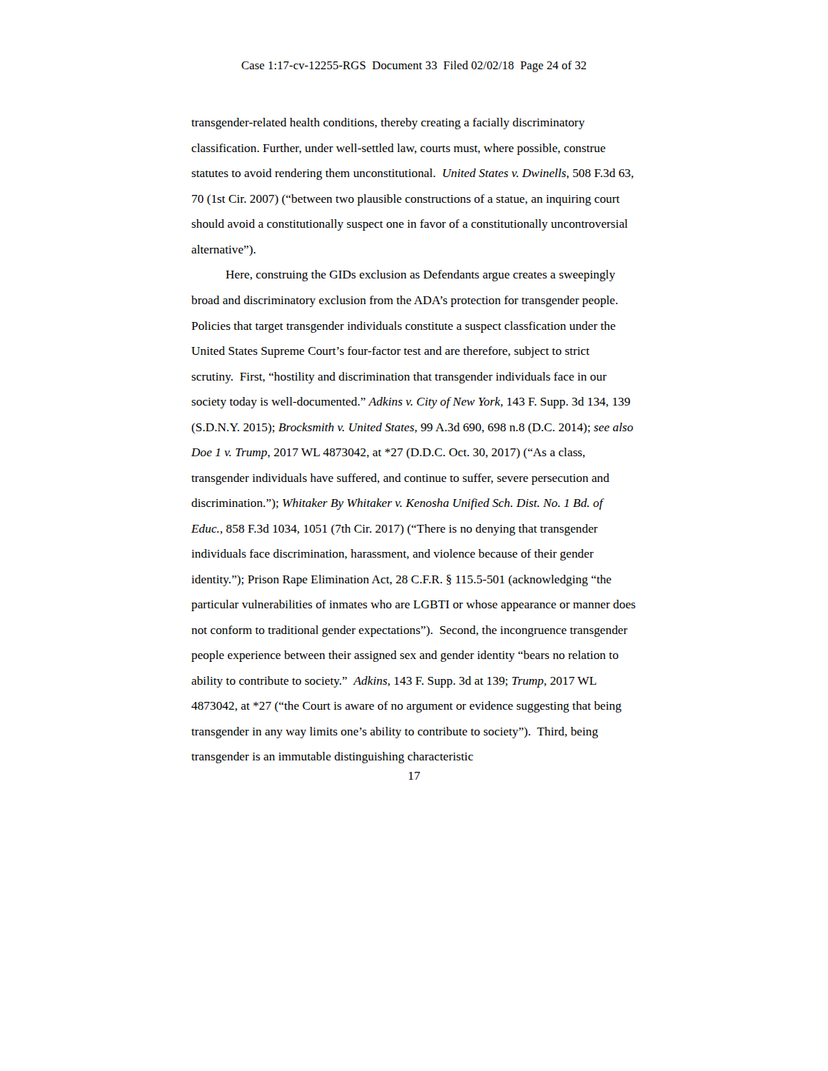Case 1:17-cv-12255-RGS Document 33 Filed 02/02/18 Page 24 of 32
transgender-related health conditions, thereby creating a facially discriminatory classification. Further, under well-settled law, courts must, where possible, construe statutes to avoid rendering them unconstitutional. United States v. Dwinells, 508 F.3d 63, 70 (1st Cir. 2007) (“between two plausible constructions of a statue, an inquiring court should avoid a constitutionally suspect one in favor of a constitutionally uncontroversial alternative”).
Here, construing the GIDs exclusion as Defendants argue creates a sweepingly broad and discriminatory exclusion from the ADA’s protection for transgender people. Policies that target transgender individuals constitute a suspect classfication under the United States Supreme Court’s four-factor test and are therefore, subject to strict scrutiny. First, “hostility and discrimination that transgender individuals face in our society today is well-documented.” Adkins v. City of New York, 143 F. Supp. 3d 134, 139 (S.D.N.Y. 2015); Brocksmith v. United States, 99 A.3d 690, 698 n.8 (D.C. 2014); see also Doe 1 v. Trump, 2017 WL 4873042, at *27 (D.D.C. Oct. 30, 2017) (“As a class, transgender individuals have suffered, and continue to suffer, severe persecution and discrimination.”); Whitaker By Whitaker v. Kenosha Unified Sch. Dist. No. 1 Bd. of Educ., 858 F.3d 1034, 1051 (7th Cir. 2017) (“There is no denying that transgender individuals face discrimination, harassment, and violence because of their gender identity.”); Prison Rape Elimination Act, 28 C.F.R. § 115.5-501 (acknowledging “the particular vulnerabilities of inmates who are LGBTI or whose appearance or manner does not conform to traditional gender expectations”). Second, the incongruence transgender people experience between their assigned sex and gender identity “bears no relation to ability to contribute to society.” Adkins, 143 F. Supp. 3d at 139; Trump, 2017 WL 4873042, at *27 (“the Court is aware of no argument or evidence suggesting that being transgender in any way limits one’s ability to contribute to society”). Third, being transgender is an immutable distinguishing characteristic
17